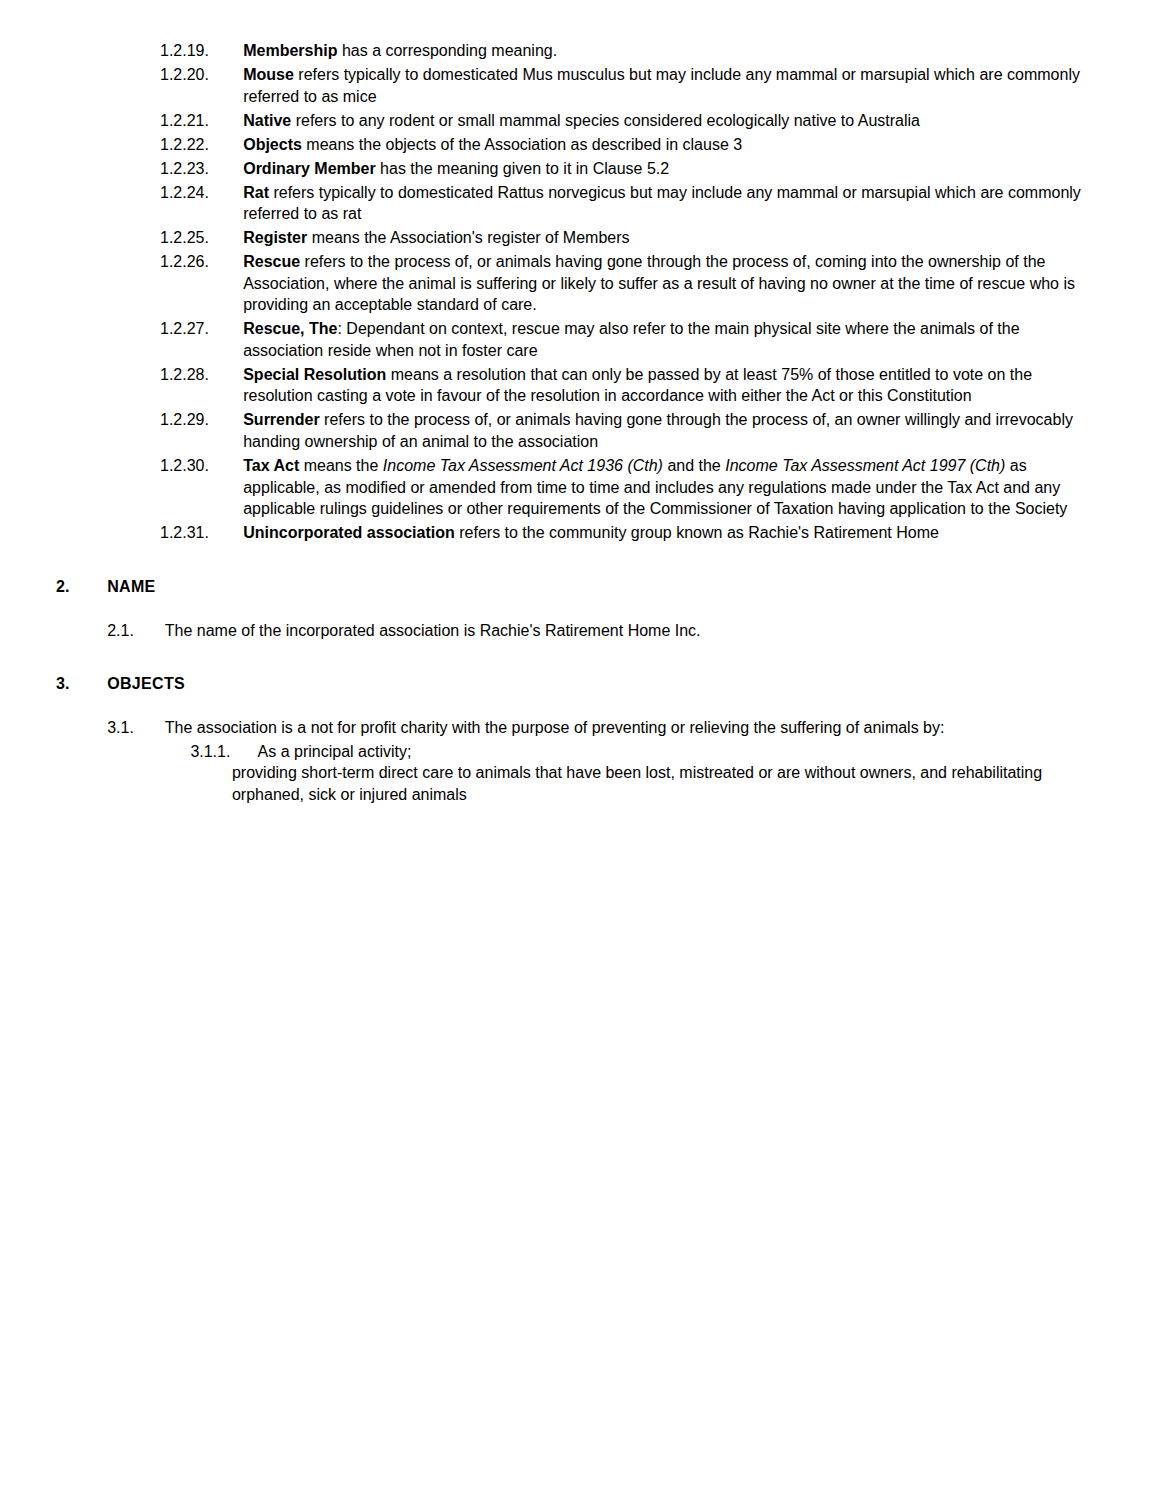1.2.19. Membership has a corresponding meaning.
1.2.20. Mouse refers typically to domesticated Mus musculus but may include any mammal or marsupial which are commonly referred to as mice
1.2.21. Native refers to any rodent or small mammal species considered ecologically native to Australia
1.2.22. Objects means the objects of the Association as described in clause 3
1.2.23. Ordinary Member has the meaning given to it in Clause 5.2
1.2.24. Rat refers typically to domesticated Rattus norvegicus but may include any mammal or marsupial which are commonly referred to as rat
1.2.25. Register means the Association's register of Members
1.2.26. Rescue refers to the process of, or animals having gone through the process of, coming into the ownership of the Association, where the animal is suffering or likely to suffer as a result of having no owner at the time of rescue who is providing an acceptable standard of care.
1.2.27. Rescue, The: Dependant on context, rescue may also refer to the main physical site where the animals of the association reside when not in foster care
1.2.28. Special Resolution means a resolution that can only be passed by at least 75% of those entitled to vote on the resolution casting a vote in favour of the resolution in accordance with either the Act or this Constitution
1.2.29. Surrender refers to the process of, or animals having gone through the process of, an owner willingly and irrevocably handing ownership of an animal to the association
1.2.30. Tax Act means the Income Tax Assessment Act 1936 (Cth) and the Income Tax Assessment Act 1997 (Cth) as applicable, as modified or amended from time to time and includes any regulations made under the Tax Act and any applicable rulings guidelines or other requirements of the Commissioner of Taxation having application to the Society
1.2.31. Unincorporated association refers to the community group known as Rachie's Ratirement Home
2. NAME
2.1. The name of the incorporated association is Rachie's Ratirement Home Inc.
3. OBJECTS
3.1. The association is a not for profit charity with the purpose of preventing or relieving the suffering of animals by:
3.1.1. As a principal activity;
providing short-term direct care to animals that have been lost, mistreated or are without owners, and rehabilitating orphaned, sick or injured animals